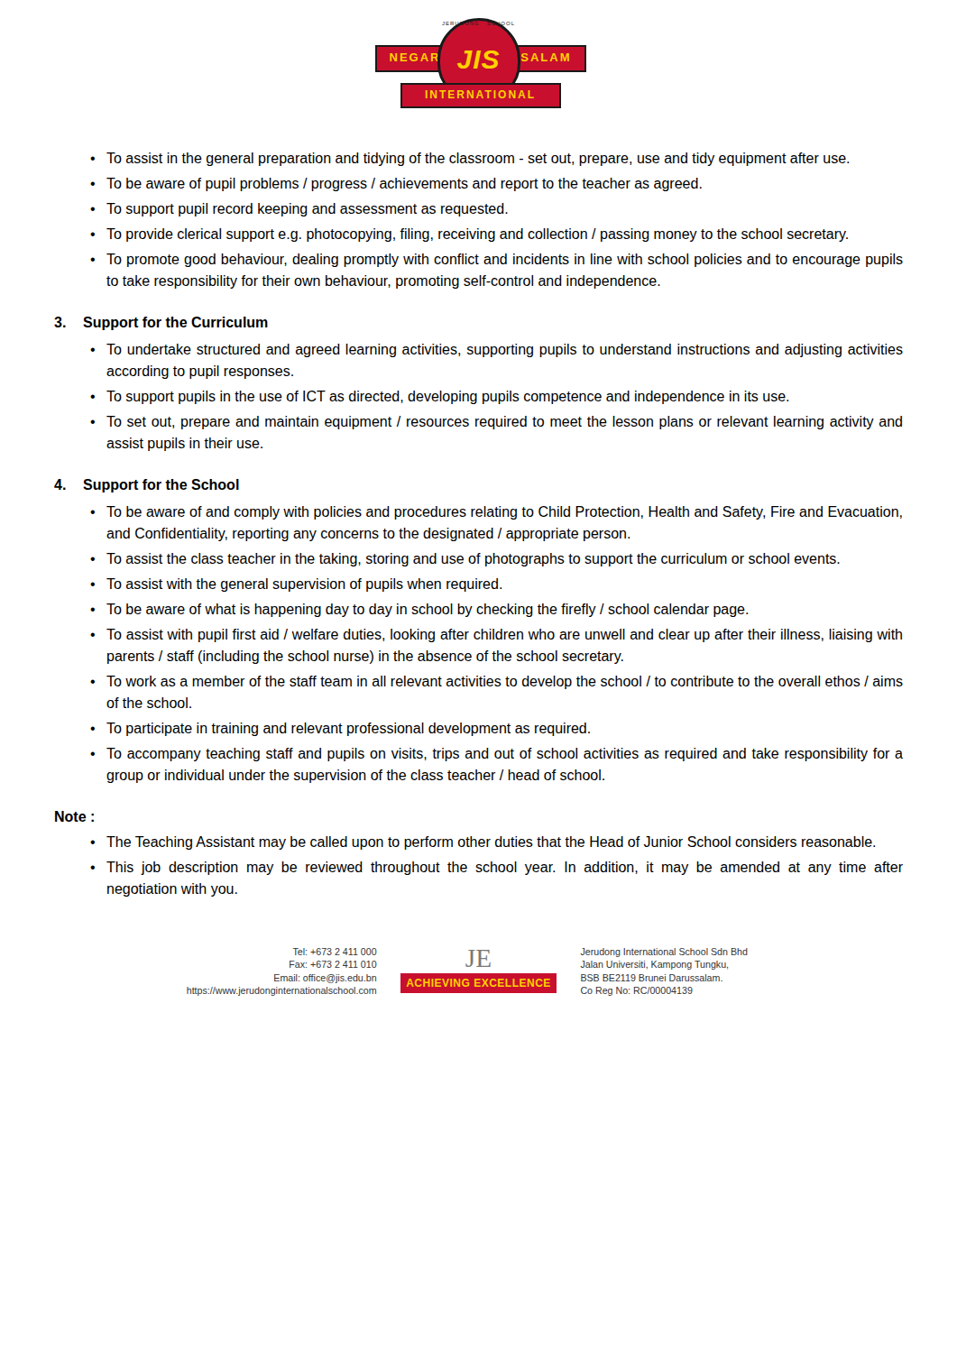NEGARA BRUNEI DARUSSALAM
JIS
INTERNATIONAL
JERUDONG SCHOOL
To assist in the general preparation and tidying of the classroom - set out, prepare, use and tidy equipment after use.
To be aware of pupil problems / progress / achievements and report to the teacher as agreed.
To support pupil record keeping and assessment as requested.
To provide clerical support e.g. photocopying, filing, receiving and collection / passing money to the school secretary.
To promote good behaviour, dealing promptly with conflict and incidents in line with school policies and to encourage pupils to take responsibility for their own behaviour, promoting self-control and independence.
3. Support for the Curriculum
To undertake structured and agreed learning activities, supporting pupils to understand instructions and adjusting activities according to pupil responses.
To support pupils in the use of ICT as directed, developing pupils competence and independence in its use.
To set out, prepare and maintain equipment / resources required to meet the lesson plans or relevant learning activity and assist pupils in their use.
4. Support for the School
To be aware of and comply with policies and procedures relating to Child Protection, Health and Safety, Fire and Evacuation, and Confidentiality, reporting any concerns to the designated / appropriate person.
To assist the class teacher in the taking, storing and use of photographs to support the curriculum or school events.
To assist with the general supervision of pupils when required.
To be aware of what is happening day to day in school by checking the firefly / school calendar page.
To assist with pupil first aid / welfare duties, looking after children who are unwell and clear up after their illness, liaising with parents / staff (including the school nurse) in the absence of the school secretary.
To work as a member of the staff team in all relevant activities to develop the school / to contribute to the overall ethos / aims of the school.
To participate in training and relevant professional development as required.
To accompany teaching staff and pupils on visits, trips and out of school activities as required and take responsibility for a group or individual under the supervision of the class teacher / head of school.
Note :
The Teaching Assistant may be called upon to perform other duties that the Head of Junior School considers reasonable.
This job description may be reviewed throughout the school year. In addition, it may be amended at any time after negotiation with you.
Tel: +673 2 411 000
Fax: +673 2 411 010
Email: office@jis.edu.bn
https://www.jerudonginternationalschool.com
JE
ACHIEVING EXCELLENCE
Jerudong International School Sdn Bhd
Jalan Universiti, Kampong Tungku,
BSB BE2119 Brunei Darussalam.
Co Reg No: RC/00004139